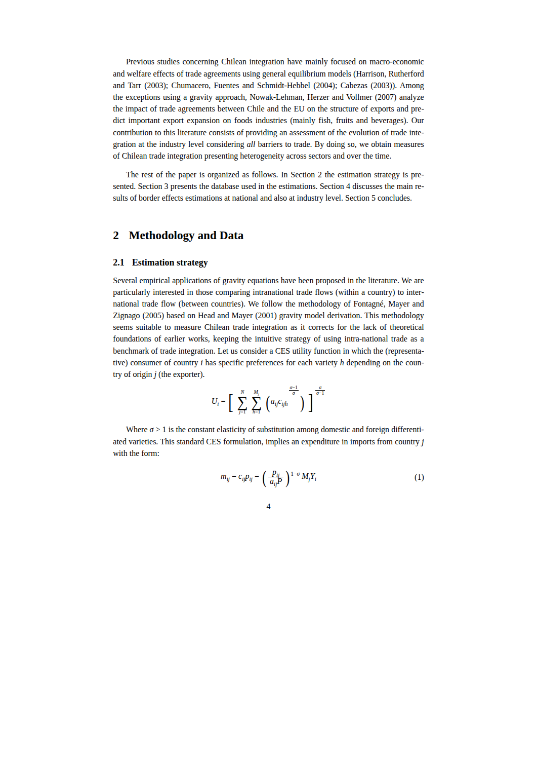Previous studies concerning Chilean integration have mainly focused on macro-economic and welfare effects of trade agreements using general equilibrium models (Harrison, Rutherford and Tarr (2003); Chumacero, Fuentes and Schmidt-Hebbel (2004); Cabezas (2003)). Among the exceptions using a gravity approach, Nowak-Lehman, Herzer and Vollmer (2007) analyze the impact of trade agreements between Chile and the EU on the structure of exports and predict important export expansion on foods industries (mainly fish, fruits and beverages). Our contribution to this literature consists of providing an assessment of the evolution of trade integration at the industry level considering all barriers to trade. By doing so, we obtain measures of Chilean trade integration presenting heterogeneity across sectors and over the time.
The rest of the paper is organized as follows. In Section 2 the estimation strategy is presented. Section 3 presents the database used in the estimations. Section 4 discusses the main results of border effects estimations at national and also at industry level. Section 5 concludes.
2 Methodology and Data
2.1 Estimation strategy
Several empirical applications of gravity equations have been proposed in the literature. We are particularly interested in those comparing intranational trade flows (within a country) to international trade flow (between countries). We follow the methodology of Fontagné, Mayer and Zignago (2005) based on Head and Mayer (2001) gravity model derivation. This methodology seems suitable to measure Chilean trade integration as it corrects for the lack of theoretical foundations of earlier works, keeping the intuitive strategy of using intra-national trade as a benchmark of trade integration. Let us consider a CES utility function in which the (representative) consumer of country i has specific preferences for each variety h depending on the country of origin j (the exporter).
Ui = [ N∑j=1 Mj∑h=1 (aijcijh σ−1 σ) ] σσ−1
Where σ > 1 is the constant elasticity of substitution among domestic and foreign differentiated varieties. This standard CES formulation, implies an expenditure in imports from country j with the form:
mij = cijpij = (pij aijP)1−σ MjYi (1)
4